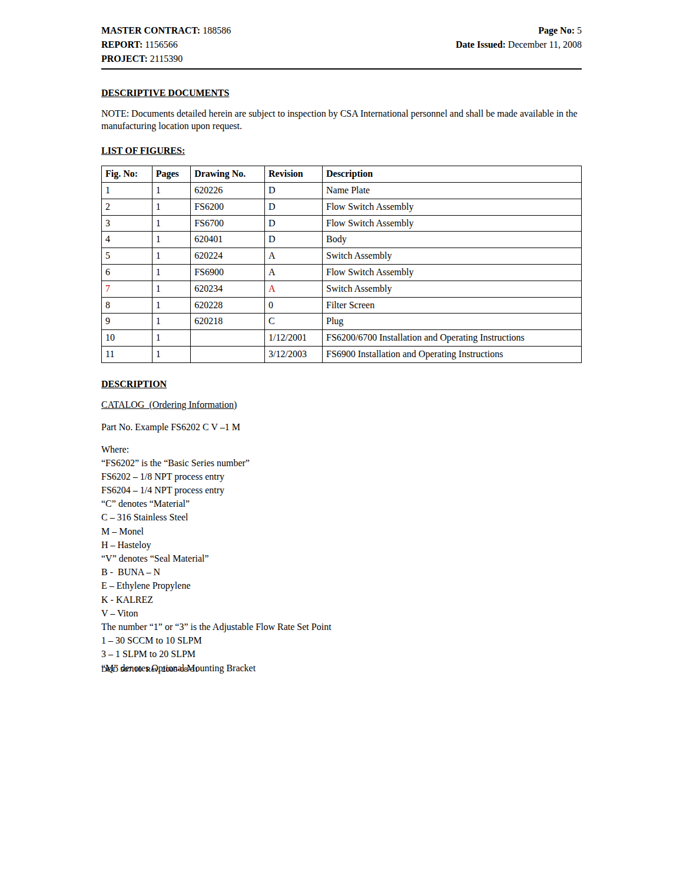MASTER CONTRACT: 188586
REPORT: 1156566
PROJECT: 2115390
Page No: 5
Date Issued: December 11, 2008
DESCRIPTIVE DOCUMENTS
NOTE: Documents detailed herein are subject to inspection by CSA International personnel and shall be made available in the manufacturing location upon request.
LIST OF FIGURES:
| Fig. No: | Pages | Drawing No. | Revision | Description |
| --- | --- | --- | --- | --- |
| 1 | 1 | 620226 | D | Name Plate |
| 2 | 1 | FS6200 | D | Flow Switch Assembly |
| 3 | 1 | FS6700 | D | Flow Switch Assembly |
| 4 | 1 | 620401 | D | Body |
| 5 | 1 | 620224 | A | Switch Assembly |
| 6 | 1 | FS6900 | A | Flow Switch Assembly |
| 7 | 1 | 620234 | A | Switch Assembly |
| 8 | 1 | 620228 | 0 | Filter Screen |
| 9 | 1 | 620218 | C | Plug |
| 10 | 1 | | 1/12/2001 | FS6200/6700 Installation and Operating Instructions |
| 11 | 1 | | 3/12/2003 | FS6900 Installation and Operating Instructions |
DESCRIPTION
CATALOG (Ordering Information)
Part No. Example FS6202 C V –1 M
Where:
“FS6202” is the “Basic Series number”
FS6202 – 1/8 NPT process entry
FS6204 – 1/4 NPT process entry
“C” denotes “Material”
C – 316 Stainless Steel
M – Monel
H – Hasteloy
“V” denotes “Seal Material”
B - BUNA – N
E – Ethylene Propylene
K - KALREZ
V – Viton
The number “1” or “3” is the Adjustable Flow Rate Set Point
1 – 30 SCCM to 10 SLPM
3 – 1 SLPM to 20 SLPM
“M” denotes Optional Mounting Bracket
DQD 507.10 Rev. 2005-08-31